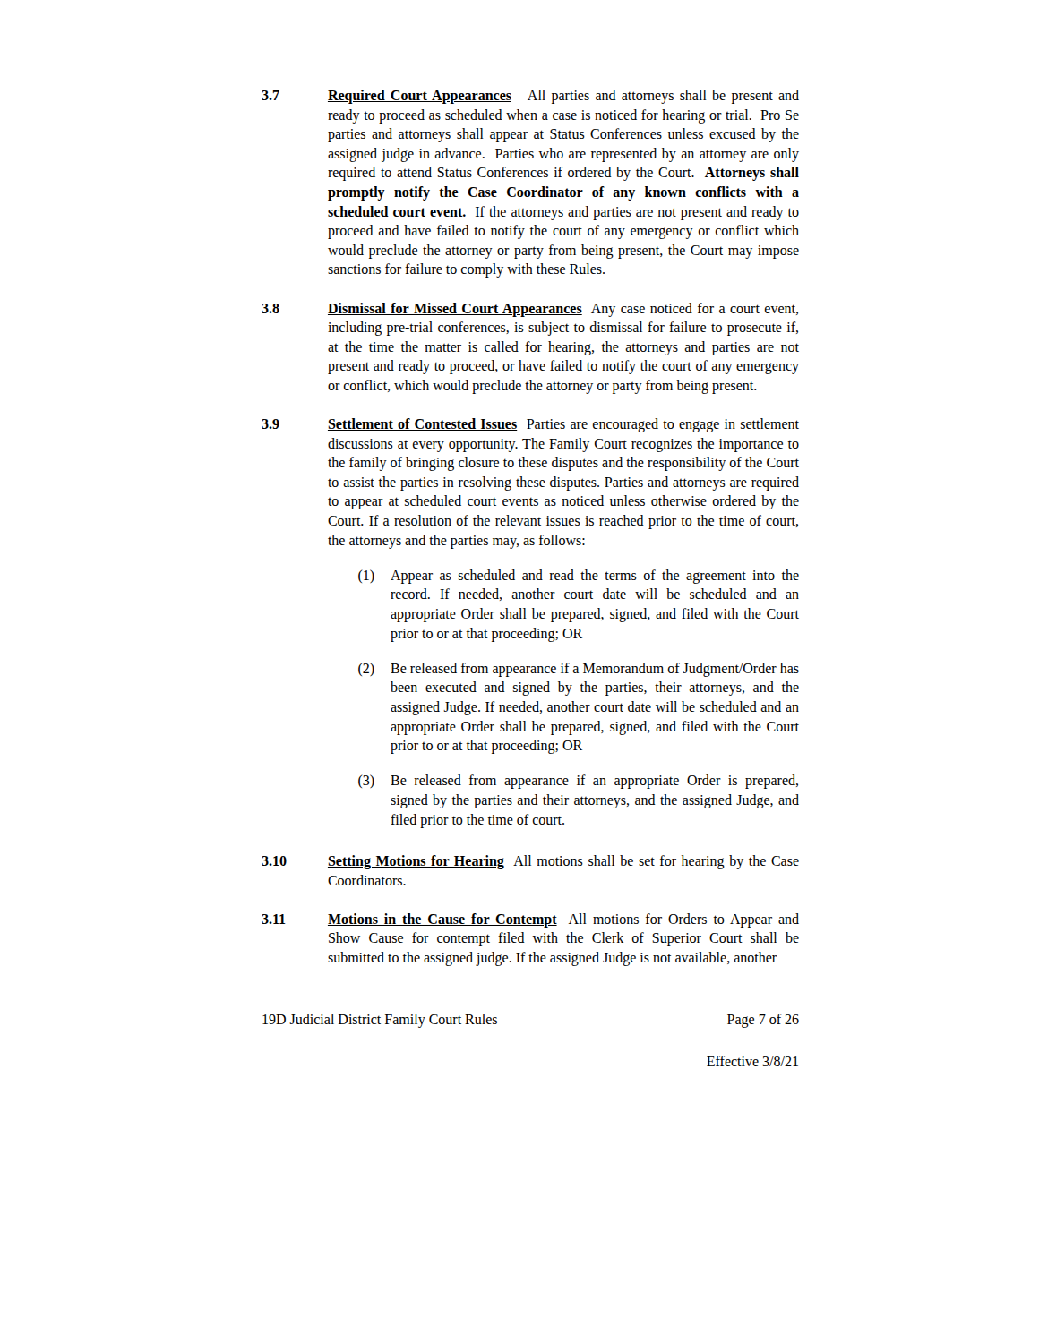3.7
Required Court Appearances All parties and attorneys shall be present and ready to proceed as scheduled when a case is noticed for hearing or trial. Pro Se parties and attorneys shall appear at Status Conferences unless excused by the assigned judge in advance. Parties who are represented by an attorney are only required to attend Status Conferences if ordered by the Court. Attorneys shall promptly notify the Case Coordinator of any known conflicts with a scheduled court event. If the attorneys and parties are not present and ready to proceed and have failed to notify the court of any emergency or conflict which would preclude the attorney or party from being present, the Court may impose sanctions for failure to comply with these Rules.
3.8
Dismissal for Missed Court Appearances Any case noticed for a court event, including pre-trial conferences, is subject to dismissal for failure to prosecute if, at the time the matter is called for hearing, the attorneys and parties are not present and ready to proceed, or have failed to notify the court of any emergency or conflict, which would preclude the attorney or party from being present.
3.9
Settlement of Contested Issues Parties are encouraged to engage in settlement discussions at every opportunity. The Family Court recognizes the importance to the family of bringing closure to these disputes and the responsibility of the Court to assist the parties in resolving these disputes. Parties and attorneys are required to appear at scheduled court events as noticed unless otherwise ordered by the Court. If a resolution of the relevant issues is reached prior to the time of court, the attorneys and the parties may, as follows:
(1) Appear as scheduled and read the terms of the agreement into the record. If needed, another court date will be scheduled and an appropriate Order shall be prepared, signed, and filed with the Court prior to or at that proceeding; OR
(2) Be released from appearance if a Memorandum of Judgment/Order has been executed and signed by the parties, their attorneys, and the assigned Judge. If needed, another court date will be scheduled and an appropriate Order shall be prepared, signed, and filed with the Court prior to or at that proceeding; OR
(3) Be released from appearance if an appropriate Order is prepared, signed by the parties and their attorneys, and the assigned Judge, and filed prior to the time of court.
3.10
Setting Motions for Hearing All motions shall be set for hearing by the Case Coordinators.
3.11
Motions in the Cause for Contempt All motions for Orders to Appear and Show Cause for contempt filed with the Clerk of Superior Court shall be submitted to the assigned judge. If the assigned Judge is not available, another
19D Judicial District Family Court Rules Page 7 of 26
Effective 3/8/21